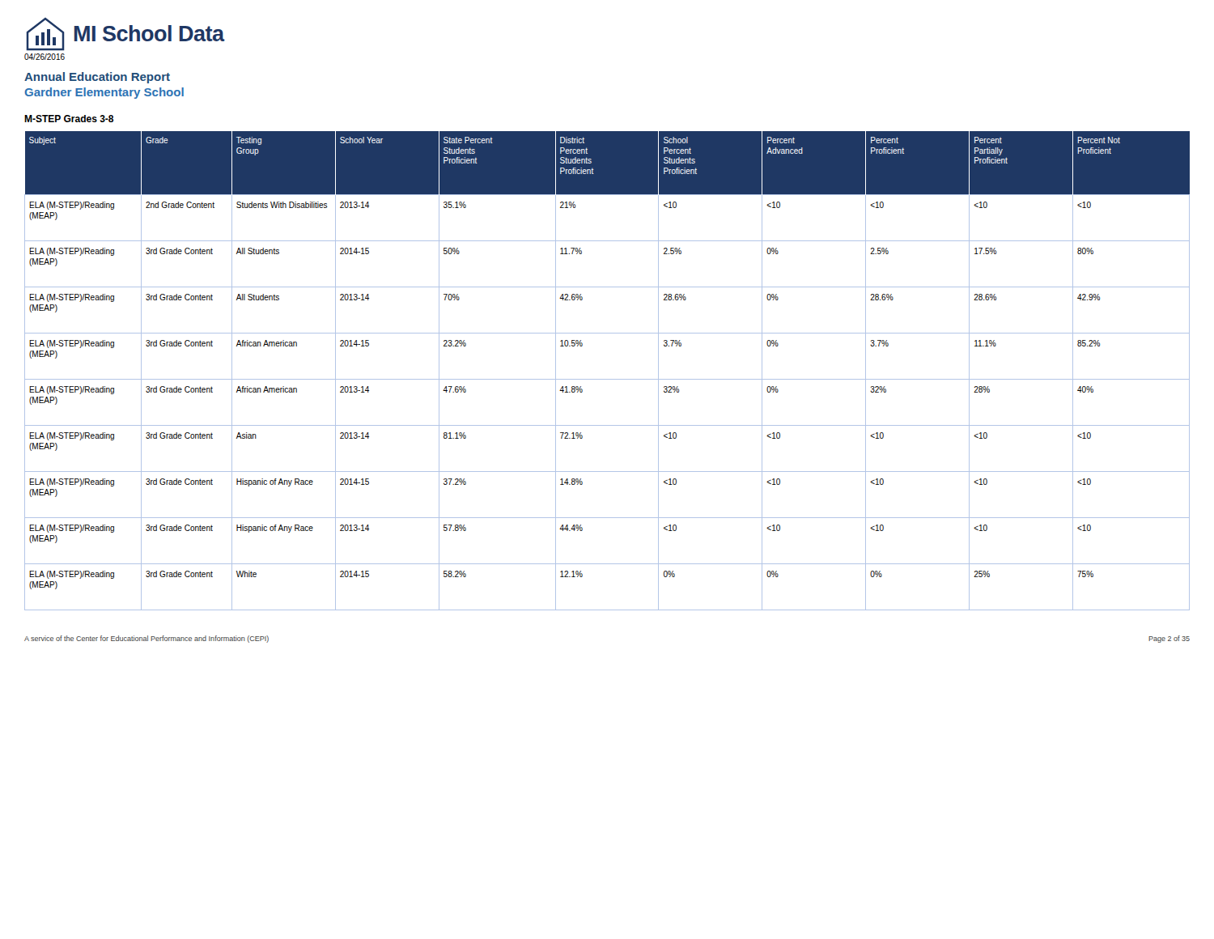MI School Data
04/26/2016
Annual Education Report
Gardner Elementary School
M-STEP Grades 3-8
| Subject | Grade | Testing Group | School Year | State Percent Students Proficient | District Percent Students Proficient | School Percent Students Proficient | Percent Advanced | Percent Proficient | Percent Partially Proficient | Percent Not Proficient |
| --- | --- | --- | --- | --- | --- | --- | --- | --- | --- | --- |
| ELA (M-STEP)/Reading (MEAP) | 2nd Grade Content | Students With Disabilities | 2013-14 | 35.1% | 21% | <10 | <10 | <10 | <10 | <10 |
| ELA (M-STEP)/Reading (MEAP) | 3rd Grade Content | All Students | 2014-15 | 50% | 11.7% | 2.5% | 0% | 2.5% | 17.5% | 80% |
| ELA (M-STEP)/Reading (MEAP) | 3rd Grade Content | All Students | 2013-14 | 70% | 42.6% | 28.6% | 0% | 28.6% | 28.6% | 42.9% |
| ELA (M-STEP)/Reading (MEAP) | 3rd Grade Content | African American | 2014-15 | 23.2% | 10.5% | 3.7% | 0% | 3.7% | 11.1% | 85.2% |
| ELA (M-STEP)/Reading (MEAP) | 3rd Grade Content | African American | 2013-14 | 47.6% | 41.8% | 32% | 0% | 32% | 28% | 40% |
| ELA (M-STEP)/Reading (MEAP) | 3rd Grade Content | Asian | 2013-14 | 81.1% | 72.1% | <10 | <10 | <10 | <10 | <10 |
| ELA (M-STEP)/Reading (MEAP) | 3rd Grade Content | Hispanic of Any Race | 2014-15 | 37.2% | 14.8% | <10 | <10 | <10 | <10 | <10 |
| ELA (M-STEP)/Reading (MEAP) | 3rd Grade Content | Hispanic of Any Race | 2013-14 | 57.8% | 44.4% | <10 | <10 | <10 | <10 | <10 |
| ELA (M-STEP)/Reading (MEAP) | 3rd Grade Content | White | 2014-15 | 58.2% | 12.1% | 0% | 0% | 0% | 25% | 75% |
A service of the Center for Educational Performance and Information (CEPI) Page 2 of 35